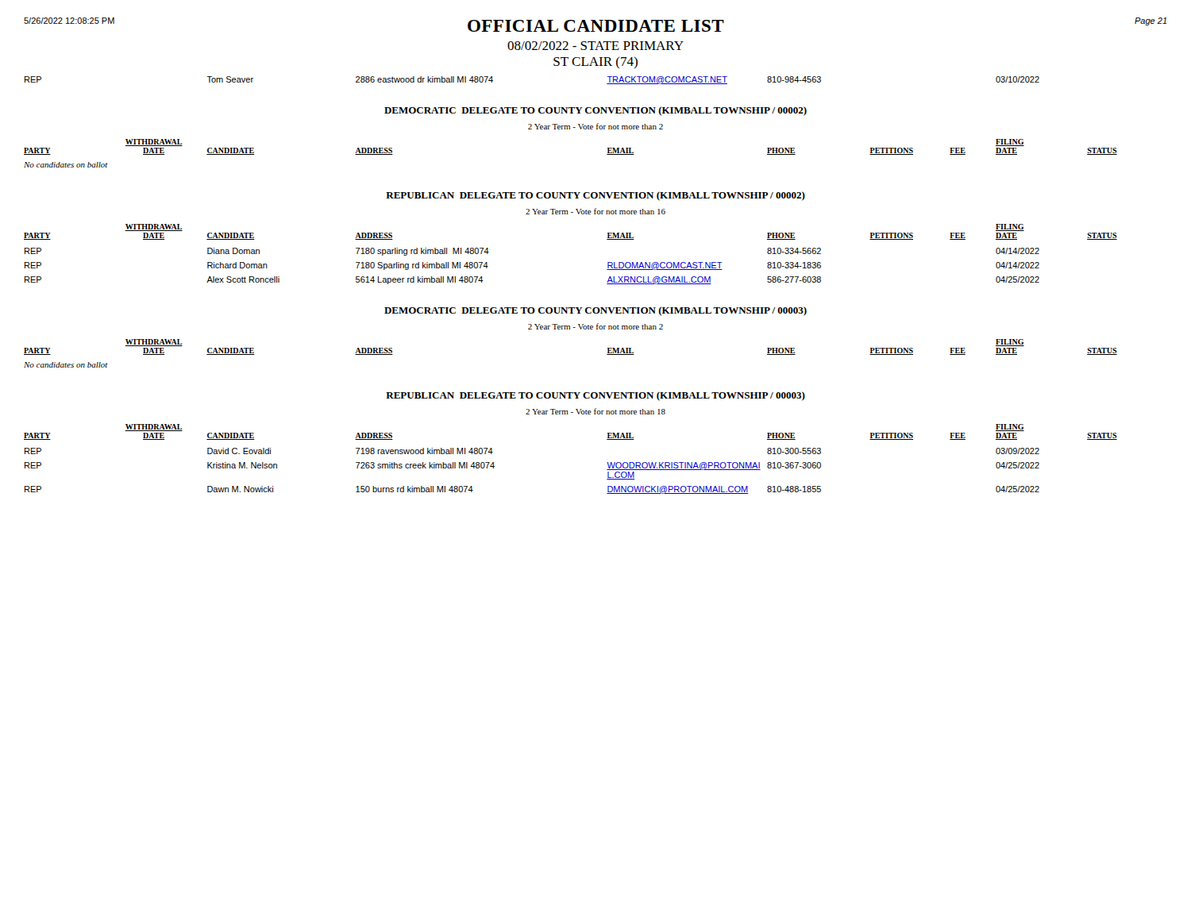5/26/2022 12:08:25 PM Page 21
OFFICIAL CANDIDATE LIST
08/02/2022 - STATE PRIMARY
ST CLAIR (74)
| REP | | Tom Seaver | 2886 eastwood dr kimball MI 48074 | TRACKTOM@COMCAST.NET | 810-984-4563 | | | 03/10/2022 | |
DEMOCRATIC DELEGATE TO COUNTY CONVENTION (KIMBALL TOWNSHIP / 00002)
2 Year Term - Vote for not more than 2
| PARTY | WITHDRAWAL DATE | CANDIDATE | ADDRESS | EMAIL | PHONE | PETITIONS | FEE | FILING DATE | STATUS |
| --- | --- | --- | --- | --- | --- | --- | --- | --- | --- |
| No candidates on ballot |
REPUBLICAN DELEGATE TO COUNTY CONVENTION (KIMBALL TOWNSHIP / 00002)
2 Year Term - Vote for not more than 16
| PARTY | WITHDRAWAL DATE | CANDIDATE | ADDRESS | EMAIL | PHONE | PETITIONS | FEE | FILING DATE | STATUS |
| --- | --- | --- | --- | --- | --- | --- | --- | --- | --- |
| REP | | Diana Doman | 7180 sparling rd kimball MI 48074 | | 810-334-5662 | | | 04/14/2022 | |
| REP | | Richard Doman | 7180 Sparling rd kimball MI 48074 | RLDOMAN@COMCAST.NET | 810-334-1836 | | | 04/14/2022 | |
| REP | | Alex Scott Roncelli | 5614 Lapeer rd kimball MI 48074 | ALXRNCLL@GMAIL.COM | 586-277-6038 | | | 04/25/2022 | |
DEMOCRATIC DELEGATE TO COUNTY CONVENTION (KIMBALL TOWNSHIP / 00003)
2 Year Term - Vote for not more than 2
| PARTY | WITHDRAWAL DATE | CANDIDATE | ADDRESS | EMAIL | PHONE | PETITIONS | FEE | FILING DATE | STATUS |
| --- | --- | --- | --- | --- | --- | --- | --- | --- | --- |
| No candidates on ballot |
REPUBLICAN DELEGATE TO COUNTY CONVENTION (KIMBALL TOWNSHIP / 00003)
2 Year Term - Vote for not more than 18
| PARTY | WITHDRAWAL DATE | CANDIDATE | ADDRESS | EMAIL | PHONE | PETITIONS | FEE | FILING DATE | STATUS |
| --- | --- | --- | --- | --- | --- | --- | --- | --- | --- |
| REP | | David C. Eovaldi | 7198 ravenswood kimball MI 48074 | | 810-300-5563 | | | 03/09/2022 | |
| REP | | Kristina M. Nelson | 7263 smiths creek kimball MI 48074 | WOODROW.KRISTINA@PROTONMAIL.COM | 810-367-3060 | | | 04/25/2022 | |
| REP | | Dawn M. Nowicki | 150 burns rd kimball MI 48074 | DMNOWICKI@PROTONMAIL.COM | 810-488-1855 | | | 04/25/2022 | |